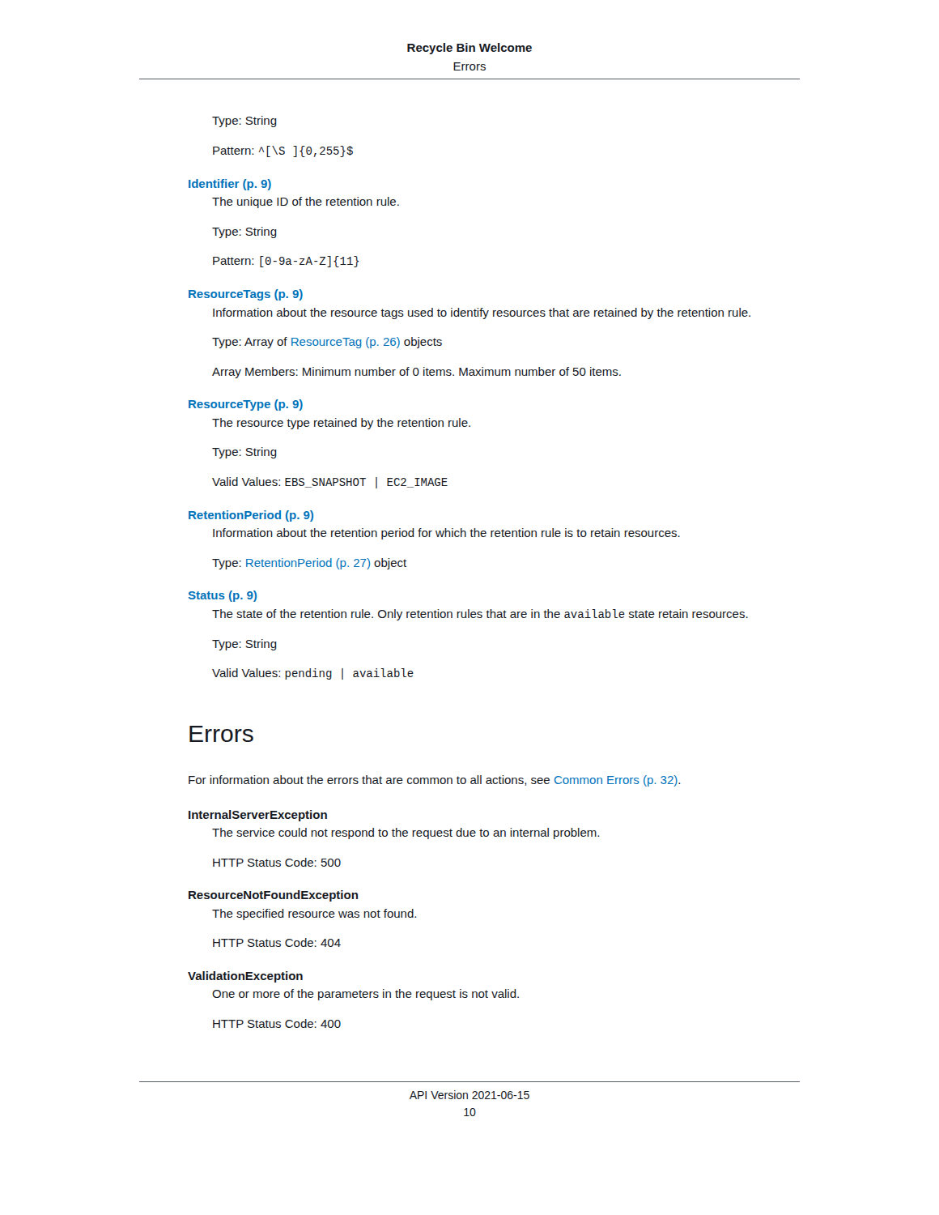Recycle Bin Welcome
Errors
Type: String
Pattern: ^[\S ]{0,255}$
Identifier (p. 9)
The unique ID of the retention rule.
Type: String
Pattern: [0-9a-zA-Z]{11}
ResourceTags (p. 9)
Information about the resource tags used to identify resources that are retained by the retention rule.
Type: Array of ResourceTag (p. 26) objects
Array Members: Minimum number of 0 items. Maximum number of 50 items.
ResourceType (p. 9)
The resource type retained by the retention rule.
Type: String
Valid Values: EBS_SNAPSHOT | EC2_IMAGE
RetentionPeriod (p. 9)
Information about the retention period for which the retention rule is to retain resources.
Type: RetentionPeriod (p. 27) object
Status (p. 9)
The state of the retention rule. Only retention rules that are in the available state retain resources.
Type: String
Valid Values: pending | available
Errors
For information about the errors that are common to all actions, see Common Errors (p. 32).
InternalServerException
The service could not respond to the request due to an internal problem.
HTTP Status Code: 500
ResourceNotFoundException
The specified resource was not found.
HTTP Status Code: 404
ValidationException
One or more of the parameters in the request is not valid.
HTTP Status Code: 400
API Version 2021-06-15
10